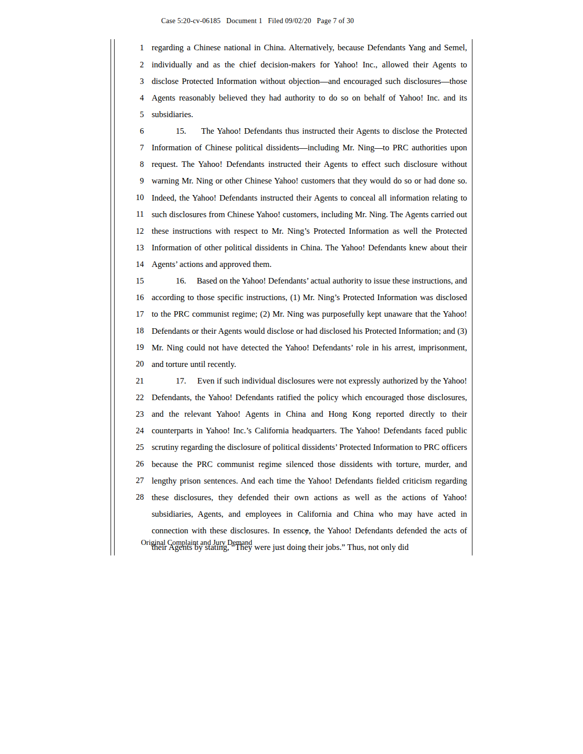Case 5:20-cv-06185 Document 1 Filed 09/02/20 Page 7 of 30
1
2
3
4
5
6
7
8
9
10
11
12
13
14
15
16
17
18
19
20
21
22
23
24
25
26
27
28
regarding a Chinese national in China. Alternatively, because Defendants Yang and Semel, individually and as the chief decision-makers for Yahoo! Inc., allowed their Agents to disclose Protected Information without objection—and encouraged such disclosures—those Agents reasonably believed they had authority to do so on behalf of Yahoo! Inc. and its subsidiaries.
15. The Yahoo! Defendants thus instructed their Agents to disclose the Protected Information of Chinese political dissidents—including Mr. Ning—to PRC authorities upon request. The Yahoo! Defendants instructed their Agents to effect such disclosure without warning Mr. Ning or other Chinese Yahoo! customers that they would do so or had done so. Indeed, the Yahoo! Defendants instructed their Agents to conceal all information relating to such disclosures from Chinese Yahoo! customers, including Mr. Ning. The Agents carried out these instructions with respect to Mr. Ning’s Protected Information as well the Protected Information of other political dissidents in China. The Yahoo! Defendants knew about their Agents’ actions and approved them.
16. Based on the Yahoo! Defendants’ actual authority to issue these instructions, and according to those specific instructions, (1) Mr. Ning’s Protected Information was disclosed to the PRC communist regime; (2) Mr. Ning was purposefully kept unaware that the Yahoo! Defendants or their Agents would disclose or had disclosed his Protected Information; and (3) Mr. Ning could not have detected the Yahoo! Defendants’ role in his arrest, imprisonment, and torture until recently.
17. Even if such individual disclosures were not expressly authorized by the Yahoo! Defendants, the Yahoo! Defendants ratified the policy which encouraged those disclosures, and the relevant Yahoo! Agents in China and Hong Kong reported directly to their counterparts in Yahoo! Inc.’s California headquarters. The Yahoo! Defendants faced public scrutiny regarding the disclosure of political dissidents’ Protected Information to PRC officers because the PRC communist regime silenced those dissidents with torture, murder, and lengthy prison sentences. And each time the Yahoo! Defendants fielded criticism regarding these disclosures, they defended their own actions as well as the actions of Yahoo! subsidiaries, Agents, and employees in California and China who may have acted in connection with these disclosures. In essence, the Yahoo! Defendants defended the acts of their Agents by stating, “They were just doing their jobs.” Thus, not only did
7
Original Complaint and Jury Demand